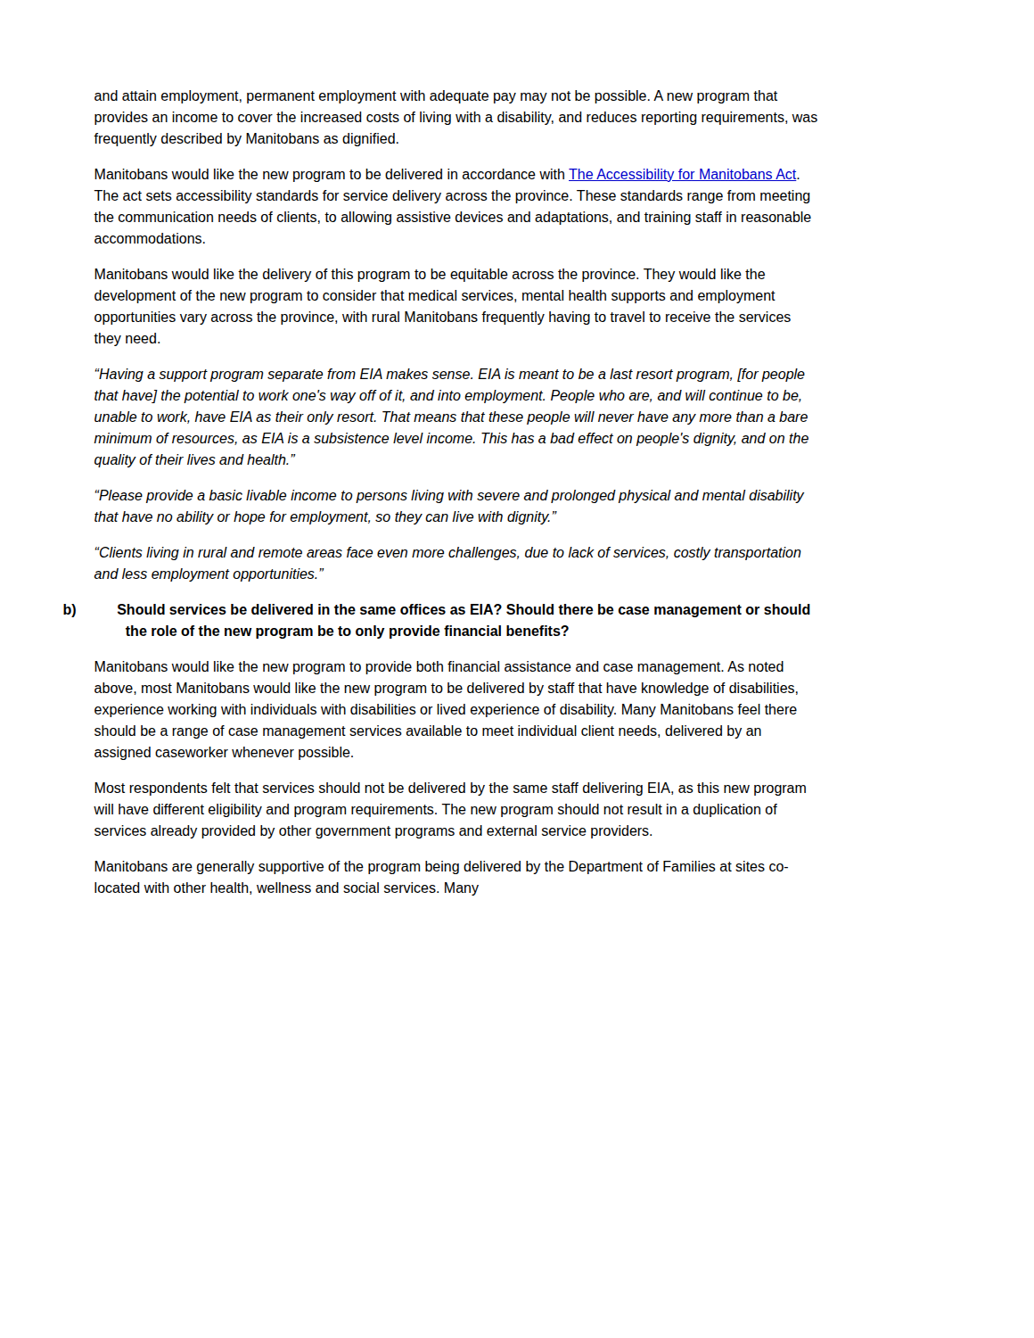and attain employment, permanent employment with adequate pay may not be possible. A new program that provides an income to cover the increased costs of living with a disability, and reduces reporting requirements, was frequently described by Manitobans as dignified.
Manitobans would like the new program to be delivered in accordance with The Accessibility for Manitobans Act. The act sets accessibility standards for service delivery across the province. These standards range from meeting the communication needs of clients, to allowing assistive devices and adaptations, and training staff in reasonable accommodations.
Manitobans would like the delivery of this program to be equitable across the province. They would like the development of the new program to consider that medical services, mental health supports and employment opportunities vary across the province, with rural Manitobans frequently having to travel to receive the services they need.
“Having a support program separate from EIA makes sense. EIA is meant to be a last resort program, [for people that have] the potential to work one's way off of it, and into employment. People who are, and will continue to be, unable to work, have EIA as their only resort. That means that these people will never have any more than a bare minimum of resources, as EIA is a subsistence level income. This has a bad effect on people's dignity, and on the quality of their lives and health.”
“Please provide a basic livable income to persons living with severe and prolonged physical and mental disability that have no ability or hope for employment, so they can live with dignity.”
“Clients living in rural and remote areas face even more challenges, due to lack of services, costly transportation and less employment opportunities.”
b) Should services be delivered in the same offices as EIA? Should there be case management or should the role of the new program be to only provide financial benefits?
Manitobans would like the new program to provide both financial assistance and case management. As noted above, most Manitobans would like the new program to be delivered by staff that have knowledge of disabilities, experience working with individuals with disabilities or lived experience of disability. Many Manitobans feel there should be a range of case management services available to meet individual client needs, delivered by an assigned caseworker whenever possible.
Most respondents felt that services should not be delivered by the same staff delivering EIA, as this new program will have different eligibility and program requirements. The new program should not result in a duplication of services already provided by other government programs and external service providers.
Manitobans are generally supportive of the program being delivered by the Department of Families at sites co-located with other health, wellness and social services. Many